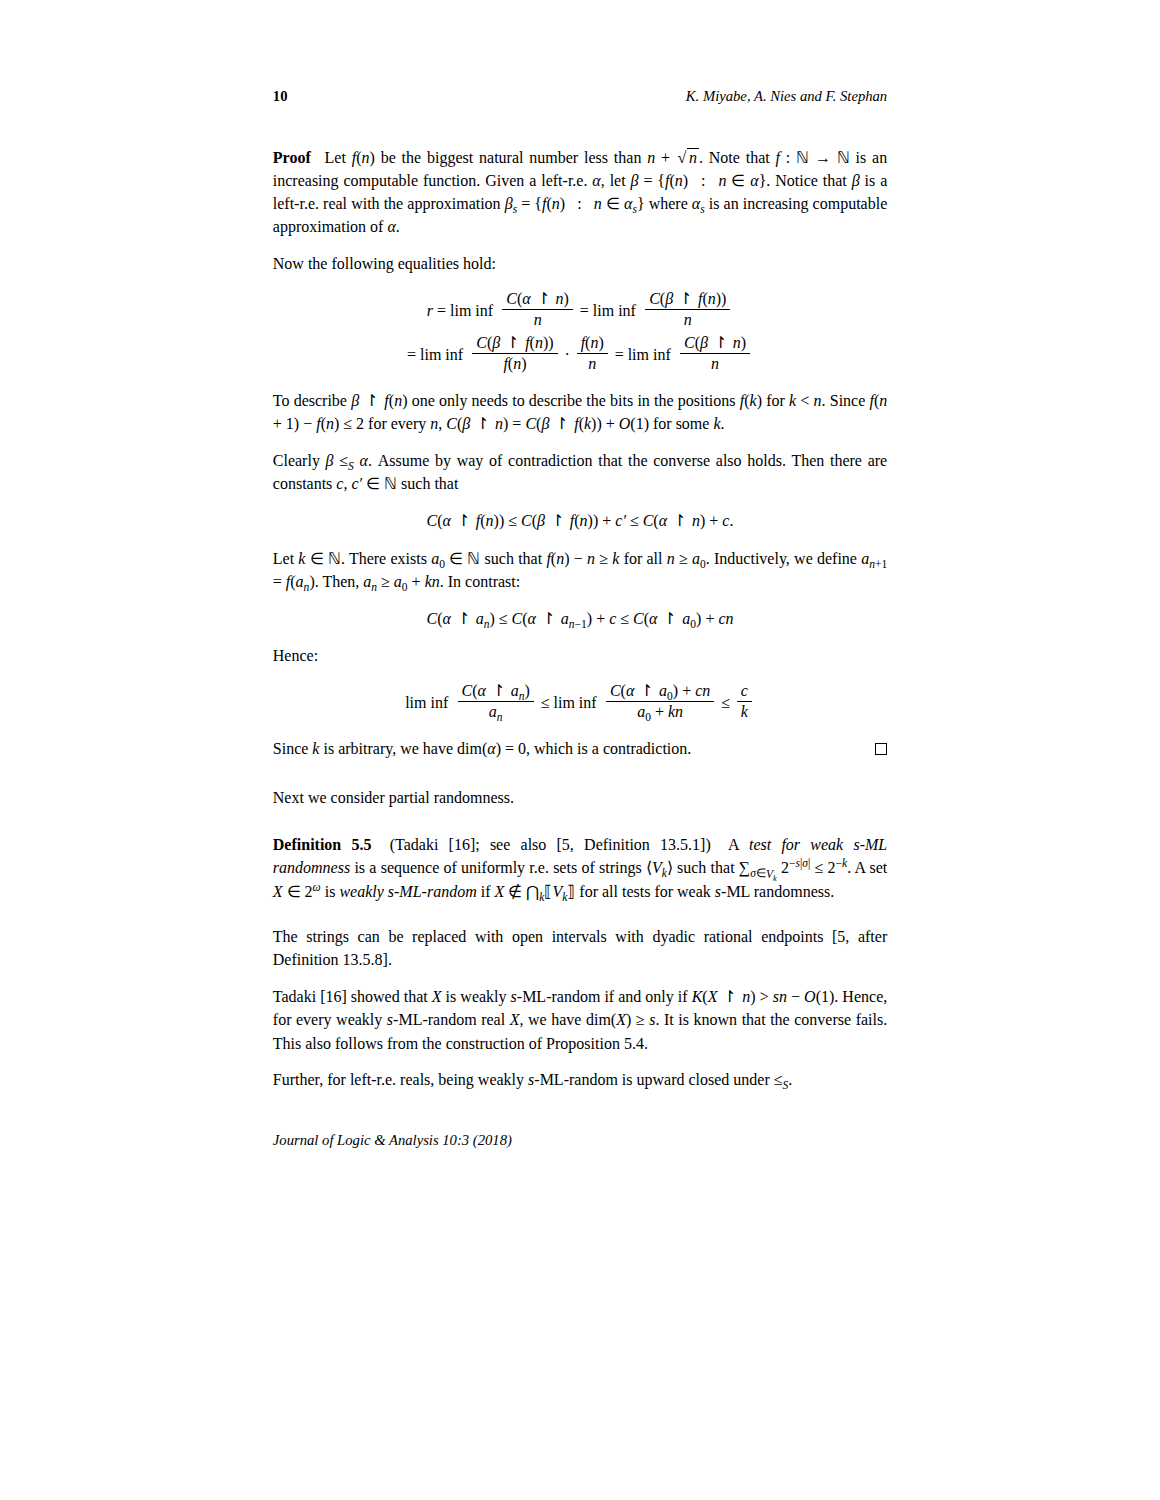10 K. Miyabe, A. Nies and F. Stephan
Proof Let f(n) be the biggest natural number less than n + √n. Note that f : ℕ → ℕ is an increasing computable function. Given a left-r.e. α, let β = {f(n) : n ∈ α}. Notice that β is a left-r.e. real with the approximation βs = {f(n) : n ∈ αs} where αs is an increasing computable approximation of α.
Now the following equalities hold:
r = lim inf C(α ↾ n) n = lim inf C(β ↾ f(n)) n = lim inf C(β ↾ f(n)) f(n) · f(n) n = lim inf C(β ↾ n) n
To describe β ↾ f(n) one only needs to describe the bits in the positions f(k) for k < n. Since f(n + 1) − f(n) ≤ 2 for every n, C(β ↾ n) = C(β ↾ f(k)) + O(1) for some k.
Clearly β ≤S α. Assume by way of contradiction that the converse also holds. Then there are constants c, c′ ∈ ℕ such that
C(α ↾ f(n)) ≤ C(β ↾ f(n)) + c′ ≤ C(α ↾ n) + c.
Let k ∈ ℕ. There exists a0 ∈ ℕ such that f(n) − n ≥ k for all n ≥ a0. Inductively, we define an+1 = f(an). Then, an ≥ a0 + kn. In contrast:
C(α ↾ an) ≤ C(α ↾ an−1) + c ≤ C(α ↾ a0) + cn
Hence:
lim inf C(α ↾ an) an ≤ lim inf C(α ↾ a0) + cn a0 + kn ≤ ck
Since k is arbitrary, we have dim(α) = 0, which is a contradiction.
Next we consider partial randomness.
Definition 5.5 (Tadaki [16]; see also [5, Definition 13.5.1]) A test for weak s-ML randomness is a sequence of uniformly r.e. sets of strings ⟨Vk⟩ such that ∑σ∈Vk 2−s|σ| ≤ 2−k. A set X ∈ 2ω is weakly s-ML-random if X ∉ ⋂k⟦Vk⟧ for all tests for weak s-ML randomness.
The strings can be replaced with open intervals with dyadic rational endpoints [5, after Definition 13.5.8].
Tadaki [16] showed that X is weakly s-ML-random if and only if K(X ↾ n) > sn − O(1). Hence, for every weakly s-ML-random real X, we have dim(X) ≥ s. It is known that the converse fails. This also follows from the construction of Proposition 5.4.
Further, for left-r.e. reals, being weakly s-ML-random is upward closed under ≤S.
Journal of Logic & Analysis 10:3 (2018)